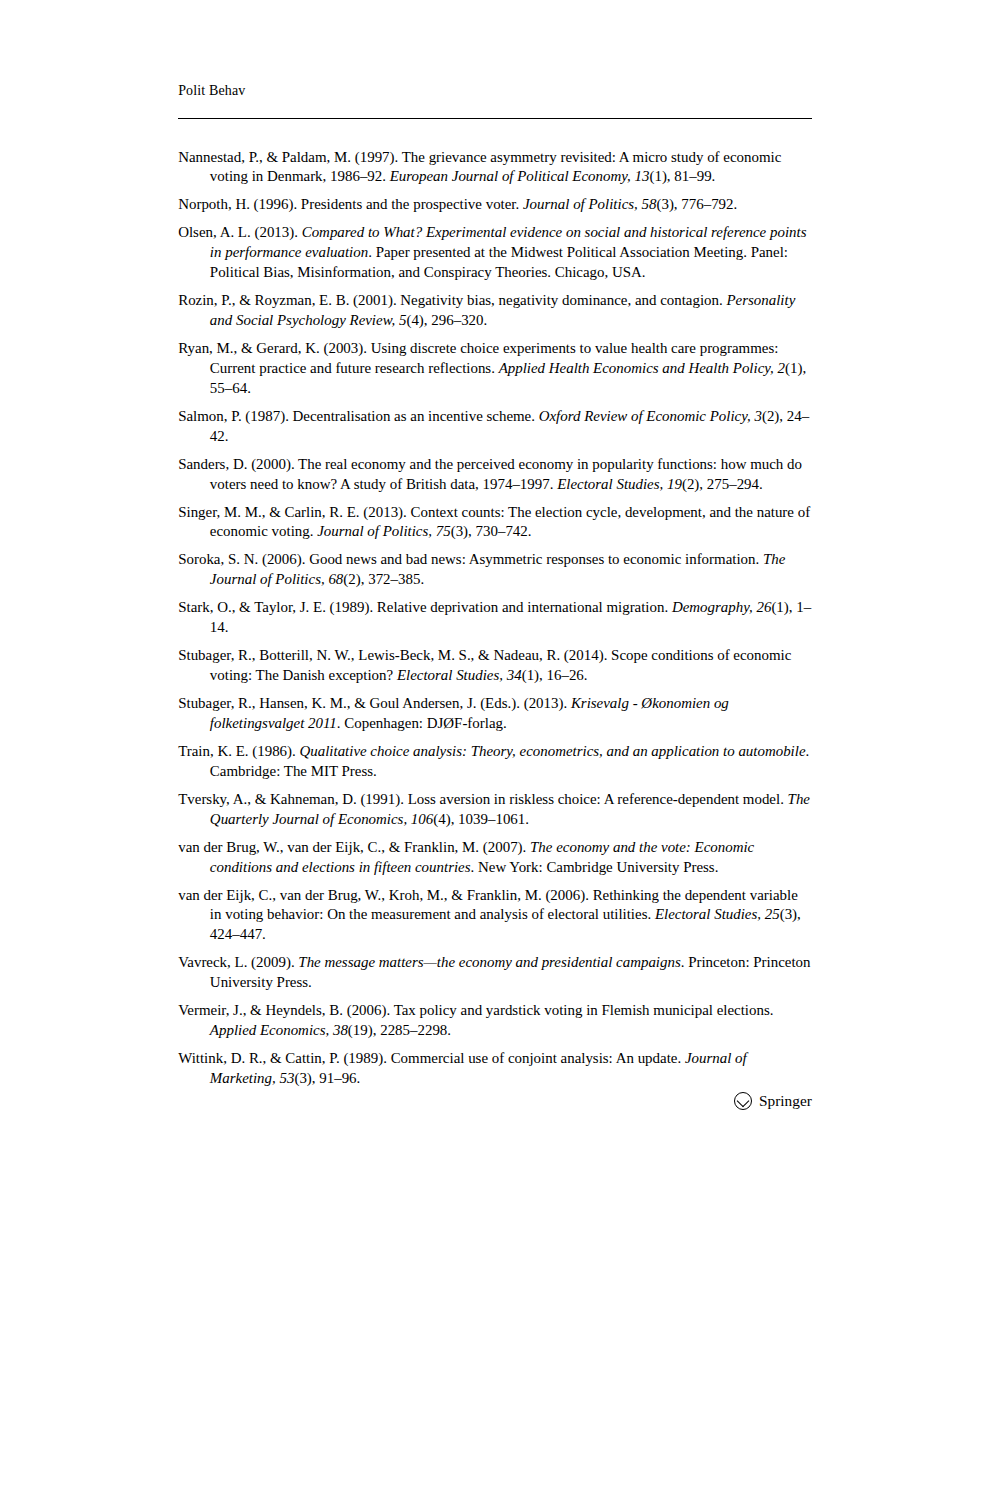Polit Behav
Nannestad, P., & Paldam, M. (1997). The grievance asymmetry revisited: A micro study of economic voting in Denmark, 1986–92. European Journal of Political Economy, 13(1), 81–99.
Norpoth, H. (1996). Presidents and the prospective voter. Journal of Politics, 58(3), 776–792.
Olsen, A. L. (2013). Compared to What? Experimental evidence on social and historical reference points in performance evaluation. Paper presented at the Midwest Political Association Meeting. Panel: Political Bias, Misinformation, and Conspiracy Theories. Chicago, USA.
Rozin, P., & Royzman, E. B. (2001). Negativity bias, negativity dominance, and contagion. Personality and Social Psychology Review, 5(4), 296–320.
Ryan, M., & Gerard, K. (2003). Using discrete choice experiments to value health care programmes: Current practice and future research reflections. Applied Health Economics and Health Policy, 2(1), 55–64.
Salmon, P. (1987). Decentralisation as an incentive scheme. Oxford Review of Economic Policy, 3(2), 24–42.
Sanders, D. (2000). The real economy and the perceived economy in popularity functions: how much do voters need to know? A study of British data, 1974–1997. Electoral Studies, 19(2), 275–294.
Singer, M. M., & Carlin, R. E. (2013). Context counts: The election cycle, development, and the nature of economic voting. Journal of Politics, 75(3), 730–742.
Soroka, S. N. (2006). Good news and bad news: Asymmetric responses to economic information. The Journal of Politics, 68(2), 372–385.
Stark, O., & Taylor, J. E. (1989). Relative deprivation and international migration. Demography, 26(1), 1–14.
Stubager, R., Botterill, N. W., Lewis-Beck, M. S., & Nadeau, R. (2014). Scope conditions of economic voting: The Danish exception? Electoral Studies, 34(1), 16–26.
Stubager, R., Hansen, K. M., & Goul Andersen, J. (Eds.). (2013). Krisevalg - Økonomien og folketingsvalget 2011. Copenhagen: DJØF-forlag.
Train, K. E. (1986). Qualitative choice analysis: Theory, econometrics, and an application to automobile. Cambridge: The MIT Press.
Tversky, A., & Kahneman, D. (1991). Loss aversion in riskless choice: A reference-dependent model. The Quarterly Journal of Economics, 106(4), 1039–1061.
van der Brug, W., van der Eijk, C., & Franklin, M. (2007). The economy and the vote: Economic conditions and elections in fifteen countries. New York: Cambridge University Press.
van der Eijk, C., van der Brug, W., Kroh, M., & Franklin, M. (2006). Rethinking the dependent variable in voting behavior: On the measurement and analysis of electoral utilities. Electoral Studies, 25(3), 424–447.
Vavreck, L. (2009). The message matters—the economy and presidential campaigns. Princeton: Princeton University Press.
Vermeir, J., & Heyndels, B. (2006). Tax policy and yardstick voting in Flemish municipal elections. Applied Economics, 38(19), 2285–2298.
Wittink, D. R., & Cattin, P. (1989). Commercial use of conjoint analysis: An update. Journal of Marketing, 53(3), 91–96.
Springer